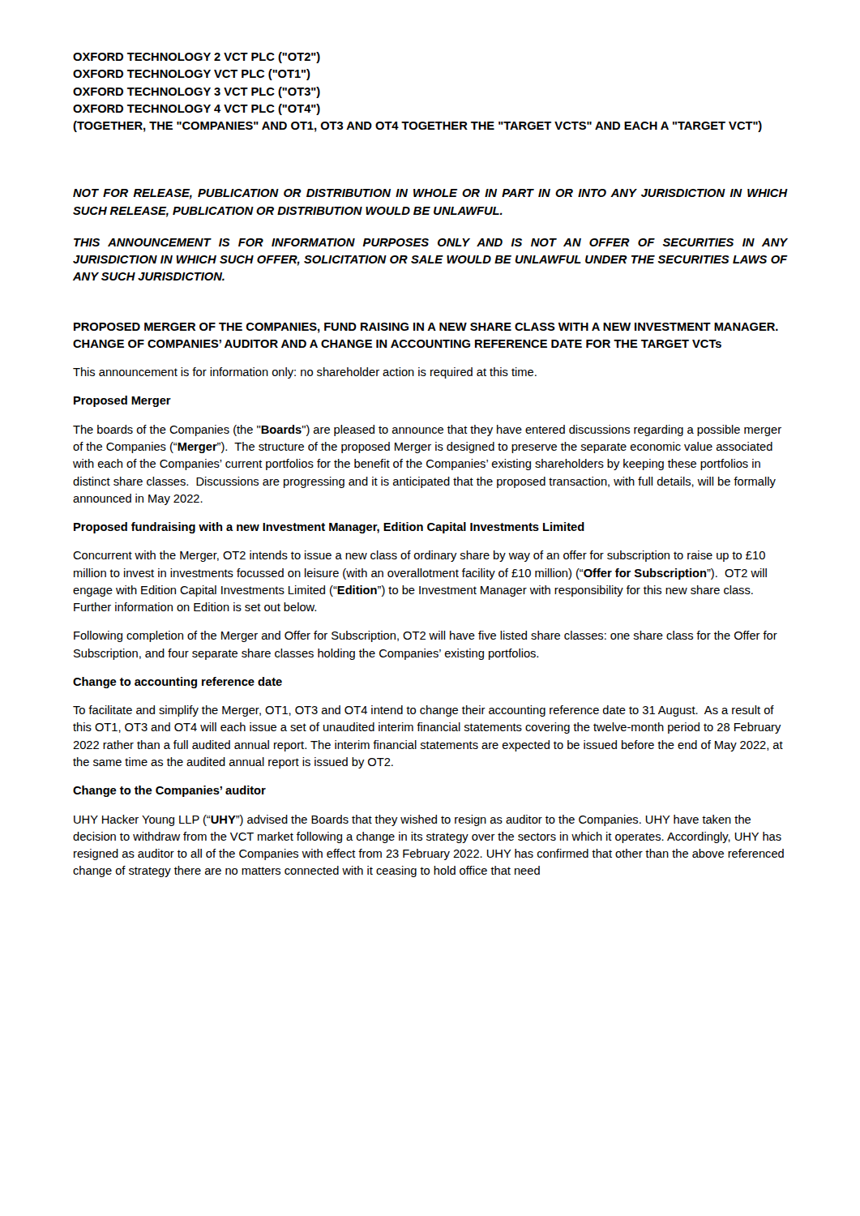OXFORD TECHNOLOGY 2 VCT PLC ("OT2")
OXFORD TECHNOLOGY VCT PLC ("OT1")
OXFORD TECHNOLOGY 3 VCT PLC ("OT3")
OXFORD TECHNOLOGY 4 VCT PLC ("OT4")
(TOGETHER, THE "COMPANIES" AND OT1, OT3 AND OT4 TOGETHER THE "TARGET VCTS" AND EACH A "TARGET VCT")
NOT FOR RELEASE, PUBLICATION OR DISTRIBUTION IN WHOLE OR IN PART IN OR INTO ANY JURISDICTION IN WHICH SUCH RELEASE, PUBLICATION OR DISTRIBUTION WOULD BE UNLAWFUL.
THIS ANNOUNCEMENT IS FOR INFORMATION PURPOSES ONLY AND IS NOT AN OFFER OF SECURITIES IN ANY JURISDICTION IN WHICH SUCH OFFER, SOLICITATION OR SALE WOULD BE UNLAWFUL UNDER THE SECURITIES LAWS OF ANY SUCH JURISDICTION.
PROPOSED MERGER OF THE COMPANIES, FUND RAISING IN A NEW SHARE CLASS WITH A NEW INVESTMENT MANAGER. CHANGE OF COMPANIES’ AUDITOR AND A CHANGE IN ACCOUNTING REFERENCE DATE FOR THE TARGET VCTs
This announcement is for information only: no shareholder action is required at this time.
Proposed Merger
The boards of the Companies (the "Boards") are pleased to announce that they have entered discussions regarding a possible merger of the Companies (“Merger”). The structure of the proposed Merger is designed to preserve the separate economic value associated with each of the Companies’ current portfolios for the benefit of the Companies’ existing shareholders by keeping these portfolios in distinct share classes. Discussions are progressing and it is anticipated that the proposed transaction, with full details, will be formally announced in May 2022.
Proposed fundraising with a new Investment Manager, Edition Capital Investments Limited
Concurrent with the Merger, OT2 intends to issue a new class of ordinary share by way of an offer for subscription to raise up to £10 million to invest in investments focussed on leisure (with an overallotment facility of £10 million) (“Offer for Subscription”). OT2 will engage with Edition Capital Investments Limited (“Edition”) to be Investment Manager with responsibility for this new share class. Further information on Edition is set out below.
Following completion of the Merger and Offer for Subscription, OT2 will have five listed share classes: one share class for the Offer for Subscription, and four separate share classes holding the Companies’ existing portfolios.
Change to accounting reference date
To facilitate and simplify the Merger, OT1, OT3 and OT4 intend to change their accounting reference date to 31 August. As a result of this OT1, OT3 and OT4 will each issue a set of unaudited interim financial statements covering the twelve-month period to 28 February 2022 rather than a full audited annual report. The interim financial statements are expected to be issued before the end of May 2022, at the same time as the audited annual report is issued by OT2.
Change to the Companies’ auditor
UHY Hacker Young LLP (“UHY”) advised the Boards that they wished to resign as auditor to the Companies. UHY have taken the decision to withdraw from the VCT market following a change in its strategy over the sectors in which it operates. Accordingly, UHY has resigned as auditor to all of the Companies with effect from 23 February 2022. UHY has confirmed that other than the above referenced change of strategy there are no matters connected with it ceasing to hold office that need